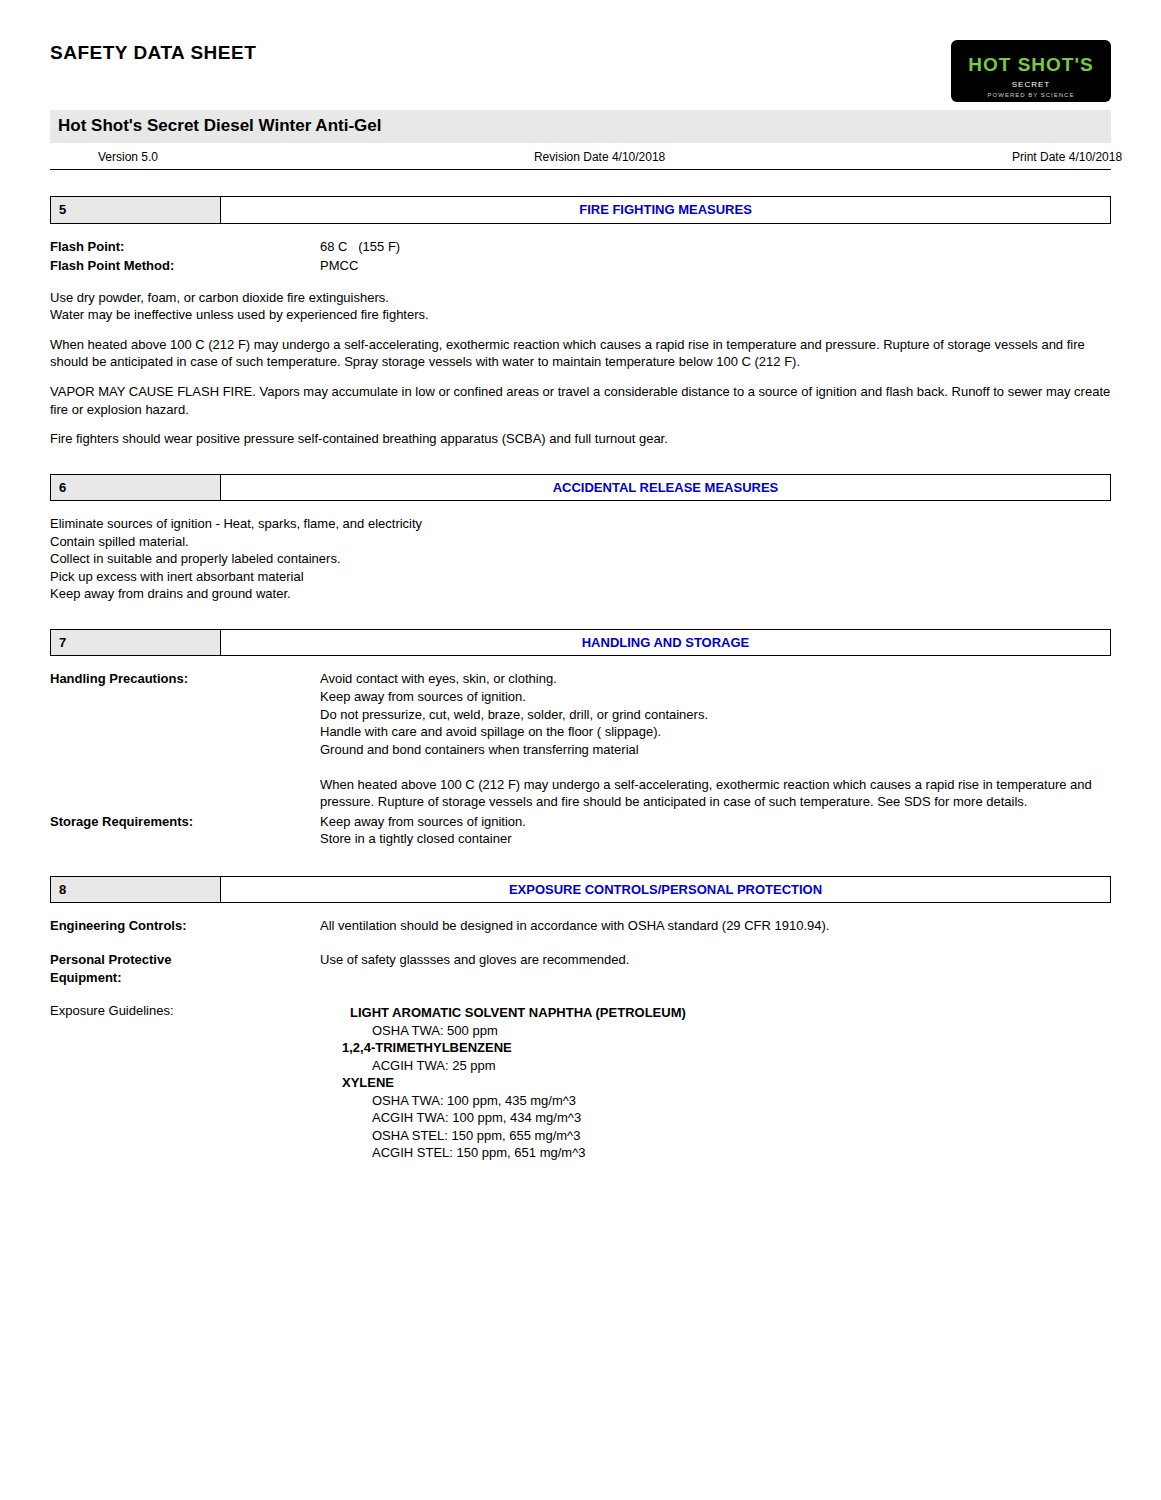SAFETY DATA SHEET
HOT SHOT'S
SECRET
POWERED BY SCIENCE
Hot Shot's Secret Diesel Winter Anti-Gel
Version 5.0 Revision Date 4/10/2018 Print Date 4/10/2018
5
FIRE FIGHTING MEASURES
| Flash Point: | 68 C (155 F) |
| Flash Point Method: | PMCC |
Use dry powder, foam, or carbon dioxide fire extinguishers.
Water may be ineffective unless used by experienced fire fighters.
When heated above 100 C (212 F) may undergo a self-accelerating, exothermic reaction which causes a rapid rise in temperature and pressure. Rupture of storage vessels and fire should be anticipated in case of such temperature. Spray storage vessels with water to maintain temperature below 100 C (212 F).
VAPOR MAY CAUSE FLASH FIRE. Vapors may accumulate in low or confined areas or travel a considerable distance to a source of ignition and flash back. Runoff to sewer may create fire or explosion hazard.
Fire fighters should wear positive pressure self-contained breathing apparatus (SCBA) and full turnout gear.
6
ACCIDENTAL RELEASE MEASURES
Eliminate sources of ignition - Heat, sparks, flame, and electricity
Contain spilled material.
Collect in suitable and properly labeled containers.
Pick up excess with inert absorbant material
Keep away from drains and ground water.
7
HANDLING AND STORAGE
| Handling Precautions: | Avoid contact with eyes, skin, or clothing. Keep away from sources of ignition. Do not pressurize, cut, weld, braze, solder, drill, or grind containers. Handle with care and avoid spillage on the floor ( slippage). Ground and bond containers when transferring material When heated above 100 C (212 F) may undergo a self-accelerating, exothermic reaction which causes a rapid rise in temperature and pressure. Rupture of storage vessels and fire should be anticipated in case of such temperature. See SDS for more details. |
| Storage Requirements: | Keep away from sources of ignition. Store in a tightly closed container |
8
EXPOSURE CONTROLS/PERSONAL PROTECTION
| Engineering Controls: | All ventilation should be designed in accordance with OSHA standard (29 CFR 1910.94). |
| Personal Protective Equipment: | Use of safety glassses and gloves are recommended. |
| Exposure Guidelines: | LIGHT AROMATIC SOLVENT NAPHTHA (PETROLEUM) OSHA TWA: 500 ppm 1,2,4-TRIMETHYLBENZENE ACGIH TWA: 25 ppm XYLENE OSHA TWA: 100 ppm, 435 mg/m^3 ACGIH TWA: 100 ppm, 434 mg/m^3 OSHA STEL: 150 ppm, 655 mg/m^3 ACGIH STEL: 150 ppm, 651 mg/m^3 |